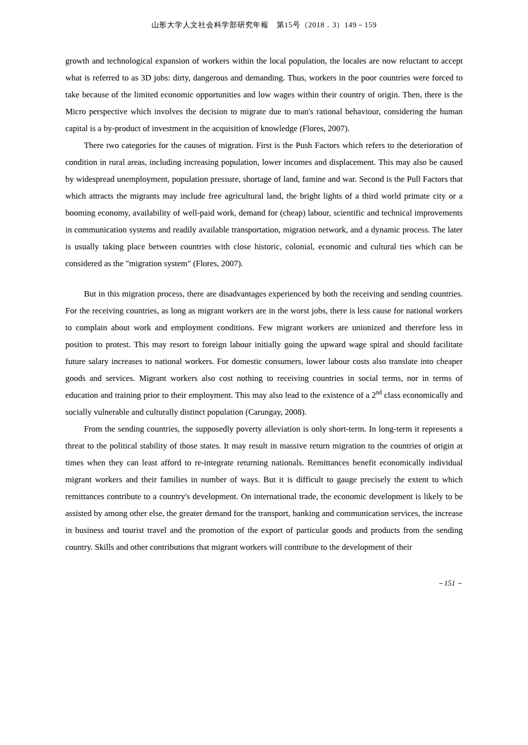山形大学人文社会科学部研究年報　第15号（2018．3）149－159
growth and technological expansion of workers within the local population, the locales are now reluctant to accept what is referred to as 3D jobs: dirty, dangerous and demanding. Thus, workers in the poor countries were forced to take because of the limited economic opportunities and low wages within their country of origin. Then, there is the Micro perspective which involves the decision to migrate due to man's rational behaviour, considering the human capital is a by-product of investment in the acquisition of knowledge (Flores, 2007).
There two categories for the causes of migration. First is the Push Factors which refers to the deterioration of condition in rural areas, including increasing population, lower incomes and displacement. This may also be caused by widespread unemployment, population pressure, shortage of land, famine and war. Second is the Pull Factors that which attracts the migrants may include free agricultural land, the bright lights of a third world primate city or a booming economy, availability of well-paid work, demand for (cheap) labour, scientific and technical improvements in communication systems and readily available transportation, migration network, and a dynamic process. The later is usually taking place between countries with close historic, colonial, economic and cultural ties which can be considered as the "migration system" (Flores, 2007).
But in this migration process, there are disadvantages experienced by both the receiving and sending countries. For the receiving countries, as long as migrant workers are in the worst jobs, there is less cause for national workers to complain about work and employment conditions. Few migrant workers are unionized and therefore less in position to protest. This may resort to foreign labour initially going the upward wage spiral and should facilitate future salary increases to national workers. For domestic consumers, lower labour costs also translate into cheaper goods and services. Migrant workers also cost nothing to receiving countries in social terms, nor in terms of education and training prior to their employment. This may also lead to the existence of a 2nd class economically and socially vulnerable and culturally distinct population (Carungay, 2008).
From the sending countries, the supposedly poverty alleviation is only short-term. In long-term it represents a threat to the political stability of those states. It may result in massive return migration to the countries of origin at times when they can least afford to re-integrate returning nationals. Remittances benefit economically individual migrant workers and their families in number of ways. But it is difficult to gauge precisely the extent to which remittances contribute to a country's development. On international trade, the economic development is likely to be assisted by among other else, the greater demand for the transport, banking and communication services, the increase in business and tourist travel and the promotion of the export of particular goods and products from the sending country. Skills and other contributions that migrant workers will contribute to the development of their
－151－